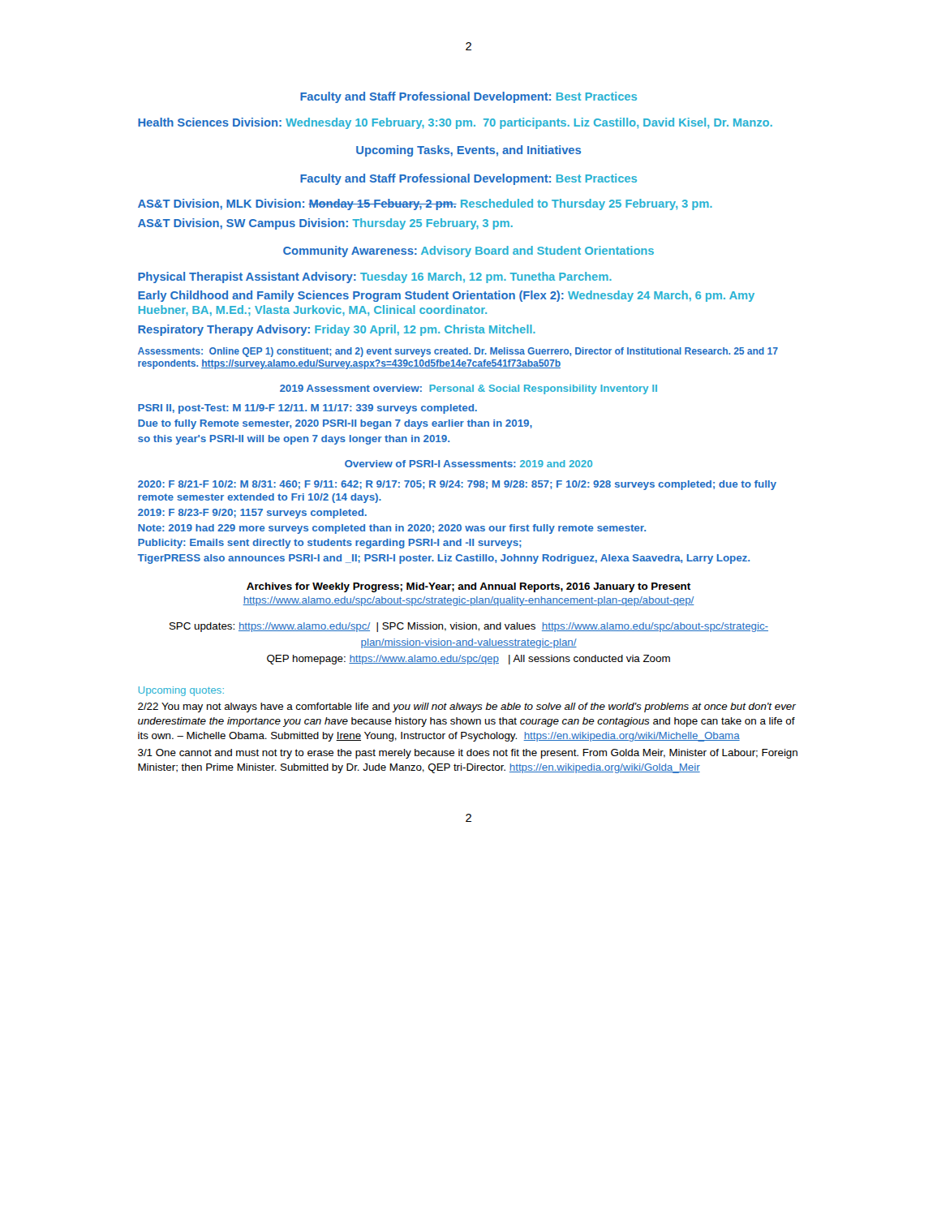2
Faculty and Staff Professional Development: Best Practices
Health Sciences Division: Wednesday 10 February, 3:30 pm. 70 participants. Liz Castillo, David Kisel, Dr. Manzo.
Upcoming Tasks, Events, and Initiatives
Faculty and Staff Professional Development: Best Practices
AS&T Division, MLK Division: Monday 15 Febuary, 2 pm. Rescheduled to Thursday 25 February, 3 pm.
AS&T Division, SW Campus Division: Thursday 25 February, 3 pm.
Community Awareness: Advisory Board and Student Orientations
Physical Therapist Assistant Advisory: Tuesday 16 March, 12 pm. Tunetha Parchem.
Early Childhood and Family Sciences Program Student Orientation (Flex 2): Wednesday 24 March, 6 pm. Amy Huebner, BA, M.Ed.; Vlasta Jurkovic, MA, Clinical coordinator.
Respiratory Therapy Advisory: Friday 30 April, 12 pm. Christa Mitchell.
Assessments: Online QEP 1) constituent; and 2) event surveys created. Dr. Melissa Guerrero, Director of Institutional Research. 25 and 17 respondents. https://survey.alamo.edu/Survey.aspx?s=439c10d5fbe14e7cafe541f73aba507b
2019 Assessment overview: Personal & Social Responsibility Inventory II
PSRI II, post-Test: M 11/9-F 12/11. M 11/17: 339 surveys completed.
Due to fully Remote semester, 2020 PSRI-II began 7 days earlier than in 2019,
so this year's PSRI-II will be open 7 days longer than in 2019.
Overview of PSRI-I Assessments: 2019 and 2020
2020: F 8/21-F 10/2: M 8/31: 460; F 9/11: 642; R 9/17: 705; R 9/24: 798; M 9/28: 857; F 10/2: 928 surveys completed; due to fully remote semester extended to Fri 10/2 (14 days).
2019: F 8/23-F 9/20; 1157 surveys completed.
Note: 2019 had 229 more surveys completed than in 2020; 2020 was our first fully remote semester.
Publicity: Emails sent directly to students regarding PSRI-I and -II surveys;
TigerPRESS also announces PSRI-I and _II; PSRI-I poster. Liz Castillo, Johnny Rodriguez, Alexa Saavedra, Larry Lopez.
Archives for Weekly Progress; Mid-Year; and Annual Reports, 2016 January to Present
https://www.alamo.edu/spc/about-spc/strategic-plan/quality-enhancement-plan-qep/about-qep/
SPC updates: https://www.alamo.edu/spc/ | SPC Mission, vision, and values https://www.alamo.edu/spc/about-spc/strategic-plan/mission-vision-and-valuesstrategic-plan/
QEP homepage: https://www.alamo.edu/spc/qep | All sessions conducted via Zoom
Upcoming quotes:
2/22 You may not always have a comfortable life and you will not always be able to solve all of the world's problems at once but don't ever underestimate the importance you can have because history has shown us that courage can be contagious and hope can take on a life of its own. – Michelle Obama. Submitted by Irene Young, Instructor of Psychology. https://en.wikipedia.org/wiki/Michelle_Obama
3/1 One cannot and must not try to erase the past merely because it does not fit the present. From Golda Meir, Minister of Labour; Foreign Minister; then Prime Minister. Submitted by Dr. Jude Manzo, QEP tri-Director. https://en.wikipedia.org/wiki/Golda_Meir
2